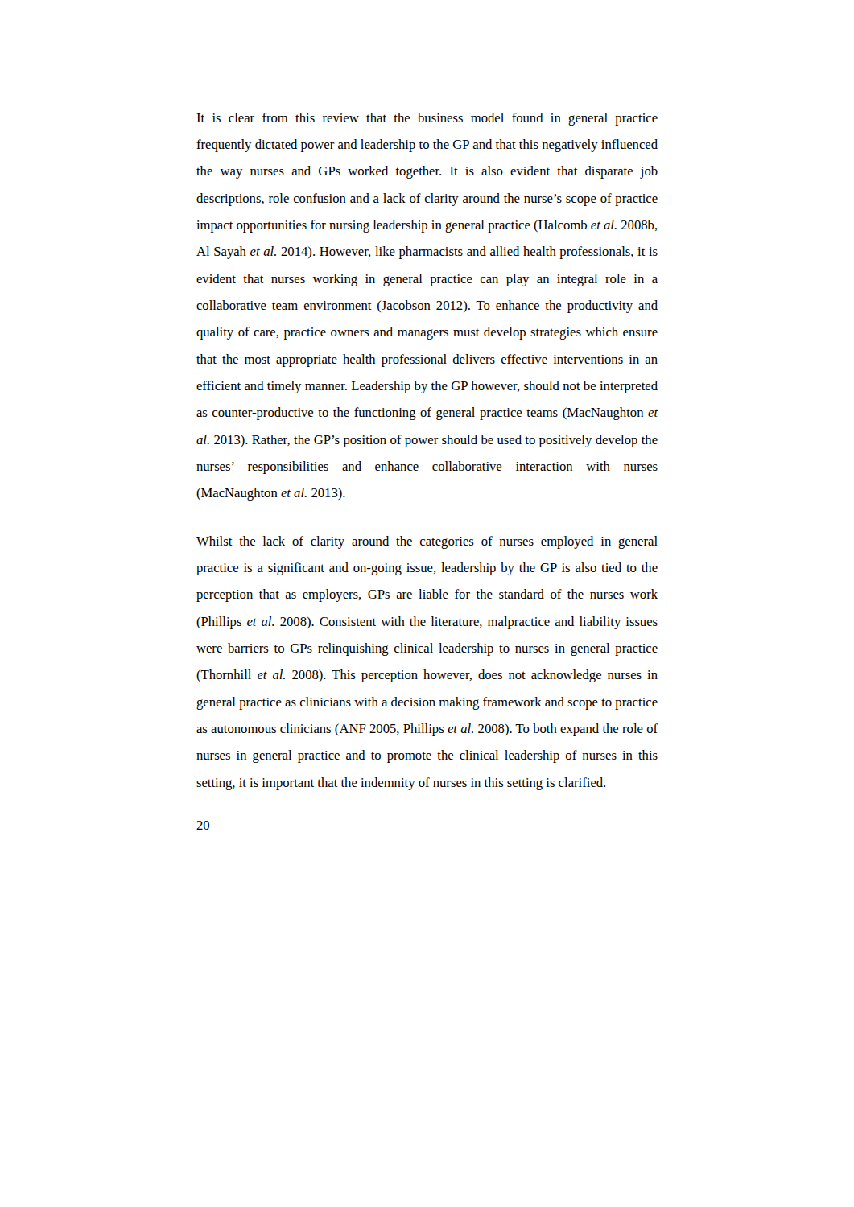It is clear from this review that the business model found in general practice frequently dictated power and leadership to the GP and that this negatively influenced the way nurses and GPs worked together. It is also evident that disparate job descriptions, role confusion and a lack of clarity around the nurse’s scope of practice impact opportunities for nursing leadership in general practice (Halcomb et al. 2008b, Al Sayah et al. 2014). However, like pharmacists and allied health professionals, it is evident that nurses working in general practice can play an integral role in a collaborative team environment (Jacobson 2012). To enhance the productivity and quality of care, practice owners and managers must develop strategies which ensure that the most appropriate health professional delivers effective interventions in an efficient and timely manner. Leadership by the GP however, should not be interpreted as counter-productive to the functioning of general practice teams (MacNaughton et al. 2013). Rather, the GP’s position of power should be used to positively develop the nurses’ responsibilities and enhance collaborative interaction with nurses (MacNaughton et al. 2013).
Whilst the lack of clarity around the categories of nurses employed in general practice is a significant and on-going issue, leadership by the GP is also tied to the perception that as employers, GPs are liable for the standard of the nurses work (Phillips et al. 2008). Consistent with the literature, malpractice and liability issues were barriers to GPs relinquishing clinical leadership to nurses in general practice (Thornhill et al. 2008). This perception however, does not acknowledge nurses in general practice as clinicians with a decision making framework and scope to practice as autonomous clinicians (ANF 2005, Phillips et al. 2008). To both expand the role of nurses in general practice and to promote the clinical leadership of nurses in this setting, it is important that the indemnity of nurses in this setting is clarified.
20